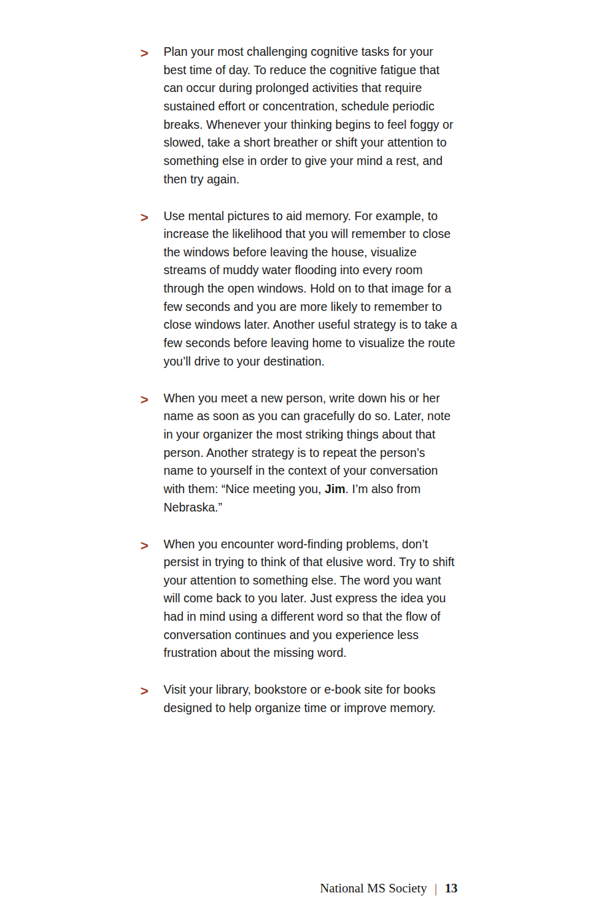Plan your most challenging cognitive tasks for your best time of day. To reduce the cognitive fatigue that can occur during prolonged activities that require sustained effort or concentration, schedule periodic breaks. Whenever your thinking begins to feel foggy or slowed, take a short breather or shift your attention to something else in order to give your mind a rest, and then try again.
Use mental pictures to aid memory. For example, to increase the likelihood that you will remember to close the windows before leaving the house, visualize streams of muddy water flooding into every room through the open windows. Hold on to that image for a few seconds and you are more likely to remember to close windows later. Another useful strategy is to take a few seconds before leaving home to visualize the route you’ll drive to your destination.
When you meet a new person, write down his or her name as soon as you can gracefully do so. Later, note in your organizer the most striking things about that person. Another strategy is to repeat the person’s name to yourself in the context of your conversation with them: “Nice meeting you, Jim. I’m also from Nebraska.”
When you encounter word-finding problems, don’t persist in trying to think of that elusive word. Try to shift your attention to something else. The word you want will come back to you later. Just express the idea you had in mind using a different word so that the flow of conversation continues and you experience less frustration about the missing word.
Visit your library, bookstore or e-book site for books designed to help organize time or improve memory.
National MS Society | 13